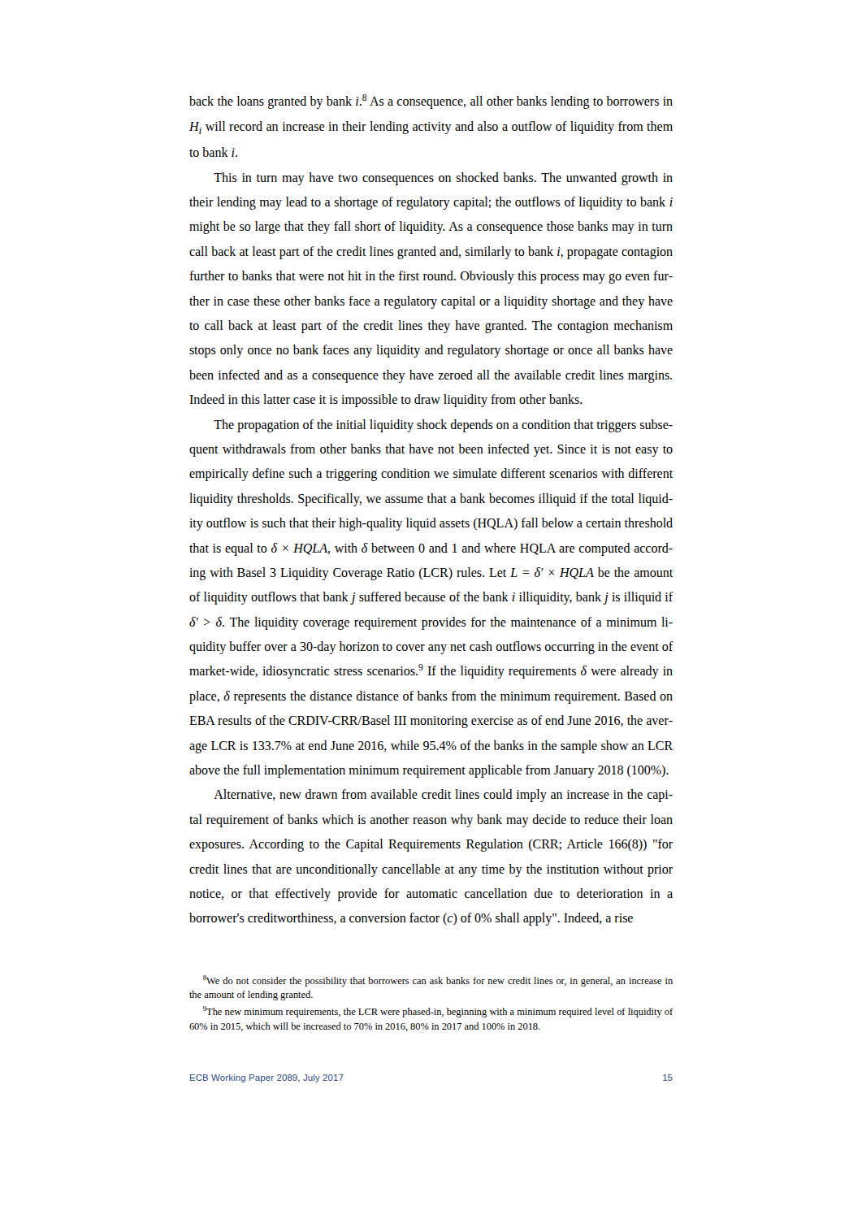back the loans granted by bank i.8 As a consequence, all other banks lending to borrowers in Hi will record an increase in their lending activity and also a outflow of liquidity from them to bank i.
This in turn may have two consequences on shocked banks. The unwanted growth in their lending may lead to a shortage of regulatory capital; the outflows of liquidity to bank i might be so large that they fall short of liquidity. As a consequence those banks may in turn call back at least part of the credit lines granted and, similarly to bank i, propagate contagion further to banks that were not hit in the first round. Obviously this process may go even further in case these other banks face a regulatory capital or a liquidity shortage and they have to call back at least part of the credit lines they have granted. The contagion mechanism stops only once no bank faces any liquidity and regulatory shortage or once all banks have been infected and as a consequence they have zeroed all the available credit lines margins. Indeed in this latter case it is impossible to draw liquidity from other banks.
The propagation of the initial liquidity shock depends on a condition that triggers subsequent withdrawals from other banks that have not been infected yet. Since it is not easy to empirically define such a triggering condition we simulate different scenarios with different liquidity thresholds. Specifically, we assume that a bank becomes illiquid if the total liquidity outflow is such that their high-quality liquid assets (HQLA) fall below a certain threshold that is equal to δ × HQLA, with δ between 0 and 1 and where HQLA are computed according with Basel 3 Liquidity Coverage Ratio (LCR) rules. Let L = δ′ × HQLA be the amount of liquidity outflows that bank j suffered because of the bank i illiquidity, bank j is illiquid if δ′ > δ. The liquidity coverage requirement provides for the maintenance of a minimum liquidity buffer over a 30-day horizon to cover any net cash outflows occurring in the event of market-wide, idiosyncratic stress scenarios.9 If the liquidity requirements δ were already in place, δ represents the distance distance of banks from the minimum requirement. Based on EBA results of the CRDIV-CRR/Basel III monitoring exercise as of end June 2016, the average LCR is 133.7% at end June 2016, while 95.4% of the banks in the sample show an LCR above the full implementation minimum requirement applicable from January 2018 (100%).
Alternative, new drawn from available credit lines could imply an increase in the capital requirement of banks which is another reason why bank may decide to reduce their loan exposures. According to the Capital Requirements Regulation (CRR; Article 166(8)) "for credit lines that are unconditionally cancellable at any time by the institution without prior notice, or that effectively provide for automatic cancellation due to deterioration in a borrower's creditworthiness, a conversion factor (c) of 0% shall apply". Indeed, a rise
8We do not consider the possibility that borrowers can ask banks for new credit lines or, in general, an increase in the amount of lending granted.
9The new minimum requirements, the LCR were phased-in, beginning with a minimum required level of liquidity of 60% in 2015, which will be increased to 70% in 2016, 80% in 2017 and 100% in 2018.
ECB Working Paper 2089, July 2017 15